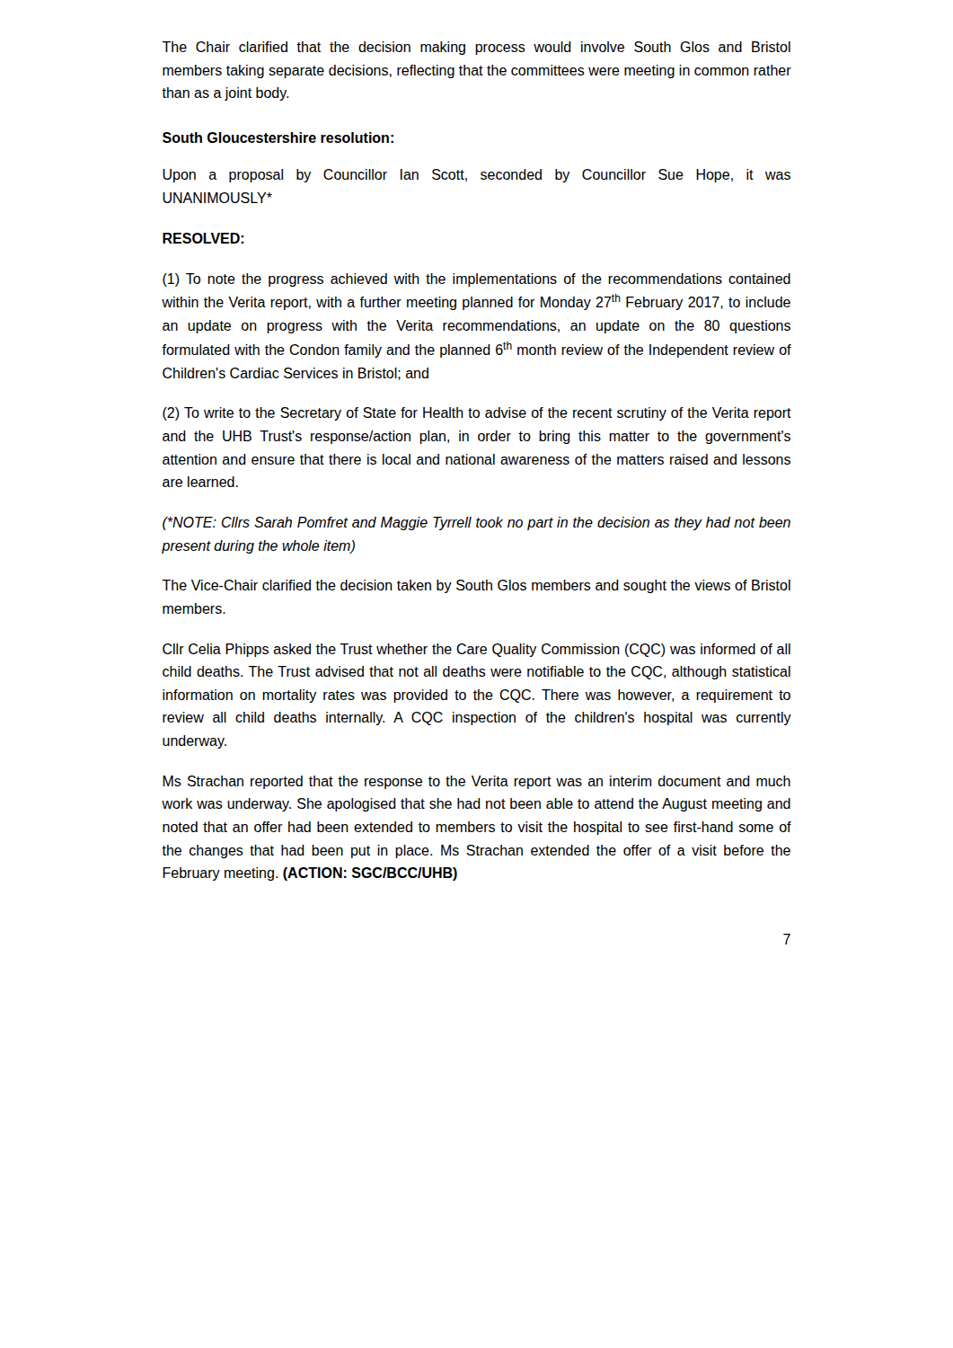The Chair clarified that the decision making process would involve South Glos and Bristol members taking separate decisions, reflecting that the committees were meeting in common rather than as a joint body.
South Gloucestershire resolution:
Upon a proposal by Councillor Ian Scott, seconded by Councillor Sue Hope, it was UNANIMOUSLY*
RESOLVED:
(1) To note the progress achieved with the implementations of the recommendations contained within the Verita report, with a further meeting planned for Monday 27th February 2017, to include an update on progress with the Verita recommendations, an update on the 80 questions formulated with the Condon family and the planned 6th month review of the Independent review of Children's Cardiac Services in Bristol; and
(2) To write to the Secretary of State for Health to advise of the recent scrutiny of the Verita report and the UHB Trust's response/action plan, in order to bring this matter to the government's attention and ensure that there is local and national awareness of the matters raised and lessons are learned.
(*NOTE: Cllrs Sarah Pomfret and Maggie Tyrrell took no part in the decision as they had not been present during the whole item)
The Vice-Chair clarified the decision taken by South Glos members and sought the views of Bristol members.
Cllr Celia Phipps asked the Trust whether the Care Quality Commission (CQC) was informed of all child deaths. The Trust advised that not all deaths were notifiable to the CQC, although statistical information on mortality rates was provided to the CQC. There was however, a requirement to review all child deaths internally. A CQC inspection of the children's hospital was currently underway.
Ms Strachan reported that the response to the Verita report was an interim document and much work was underway. She apologised that she had not been able to attend the August meeting and noted that an offer had been extended to members to visit the hospital to see first-hand some of the changes that had been put in place. Ms Strachan extended the offer of a visit before the February meeting. (ACTION: SGC/BCC/UHB)
7